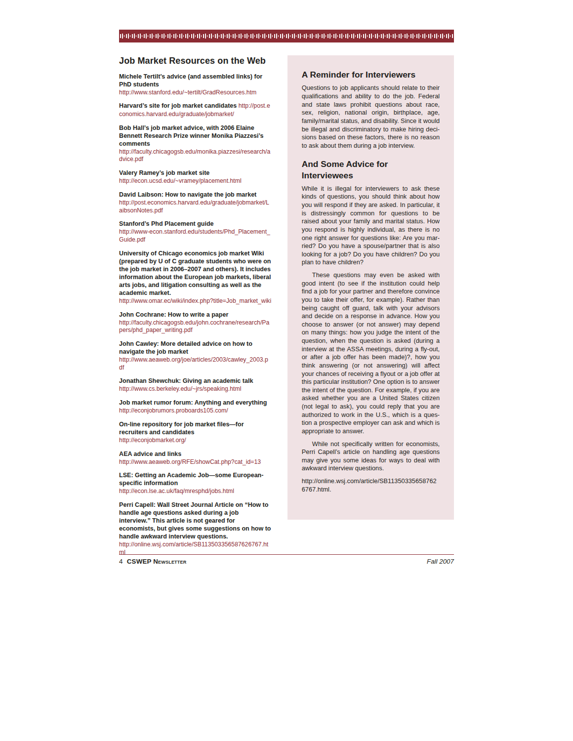Job Market Resources on the Web
Michele Tertilt’s advice (and assembled links) for PhD students http://www.stanford.edu/~tertilt/GradResources.htm
Harvard’s site for job market candidates http://post.economics.harvard.edu/graduate/jobmarket/
Bob Hall’s job market advice, with 2006 Elaine Bennett Research Prize winner Monika Piazzesi’s comments http://faculty.chicagogsb.edu/monika.piazzesi/research/advice.pdf
Valery Ramey’s job market site http://econ.ucsd.edu/~vramey/placement.html
David Laibson: How to navigate the job market http://post.economics.harvard.edu/graduate/jobmarket/LaibsonNotes.pdf
Stanford’s Phd Placement guide http://www-econ.stanford.edu/students/Phd_Placement_Guide.pdf
University of Chicago economics job market Wiki (prepared by U of C graduate students who were on the job market in 2006–2007 and others). It includes information about the European job markets, liberal arts jobs, and litigation consulting as well as the academic market. http://www.omar.ec/wiki/index.php?title=Job_market_wiki
John Cochrane: How to write a paper http://faculty.chicagogsb.edu/john.cochrane/research/Papers/phd_paper_writing.pdf
John Cawley: More detailed advice on how to navigate the job market http://www.aeaweb.org/joe/articles/2003/cawley_2003.pdf
Jonathan Shewchuk: Giving an academic talk http://www.cs.berkeley.edu/~jrs/speaking.html
Job market rumor forum: Anything and everything http://econjobrumors.proboards105.com/
On-line repository for job market files—for recruiters and candidates http://econjobmarket.org/
AEA advice and links http://www.aeaweb.org/RFE/showCat.php?cat_id=13
LSE: Getting an Academic Job—some European-specific information http://econ.lse.ac.uk/faq/mresphd/jobs.html
Perri Capell: Wall Street Journal Article on “How to handle age questions asked during a job interview.” This article is not geared for economists, but gives some suggestions on how to handle awkward interview questions. http://online.wsj.com/article/SB113503356587626767.html
A Reminder for Interviewers
Questions to job applicants should relate to their qualifications and ability to do the job. Federal and state laws prohibit questions about race, sex, religion, national origin, birthplace, age, family/marital status, and disability. Since it would be illegal and discriminatory to make hiring decisions based on these factors, there is no reason to ask about them during a job interview.
And Some Advice for Interviewees
While it is illegal for interviewers to ask these kinds of questions, you should think about how you will respond if they are asked. In particular, it is distressingly common for questions to be raised about your family and marital status. How you respond is highly individual, as there is no one right answer for questions like: Are you married? Do you have a spouse/partner that is also looking for a job? Do you have children? Do you plan to have children?
These questions may even be asked with good intent (to see if the institution could help find a job for your partner and therefore convince you to take their offer, for example). Rather than being caught off guard, talk with your advisors and decide on a response in advance. How you choose to answer (or not answer) may depend on many things: how you judge the intent of the question, when the question is asked (during a interview at the ASSA meetings, during a fly-out, or after a job offer has been made)?, how you think answering (or not answering) will affect your chances of receiving a flyout or a job offer at this particular institution? One option is to answer the intent of the question. For example, if you are asked whether you are a United States citizen (not legal to ask), you could reply that you are authorized to work in the U.S., which is a question a prospective employer can ask and which is appropriate to answer.
While not specifically written for economists, Perri Capell’s article on handling age questions may give you some ideas for ways to deal with awkward interview questions.
http://online.wsj.com/article/SB113503356587626767.html.
4 CSWEP Newsletter
Fall 2007